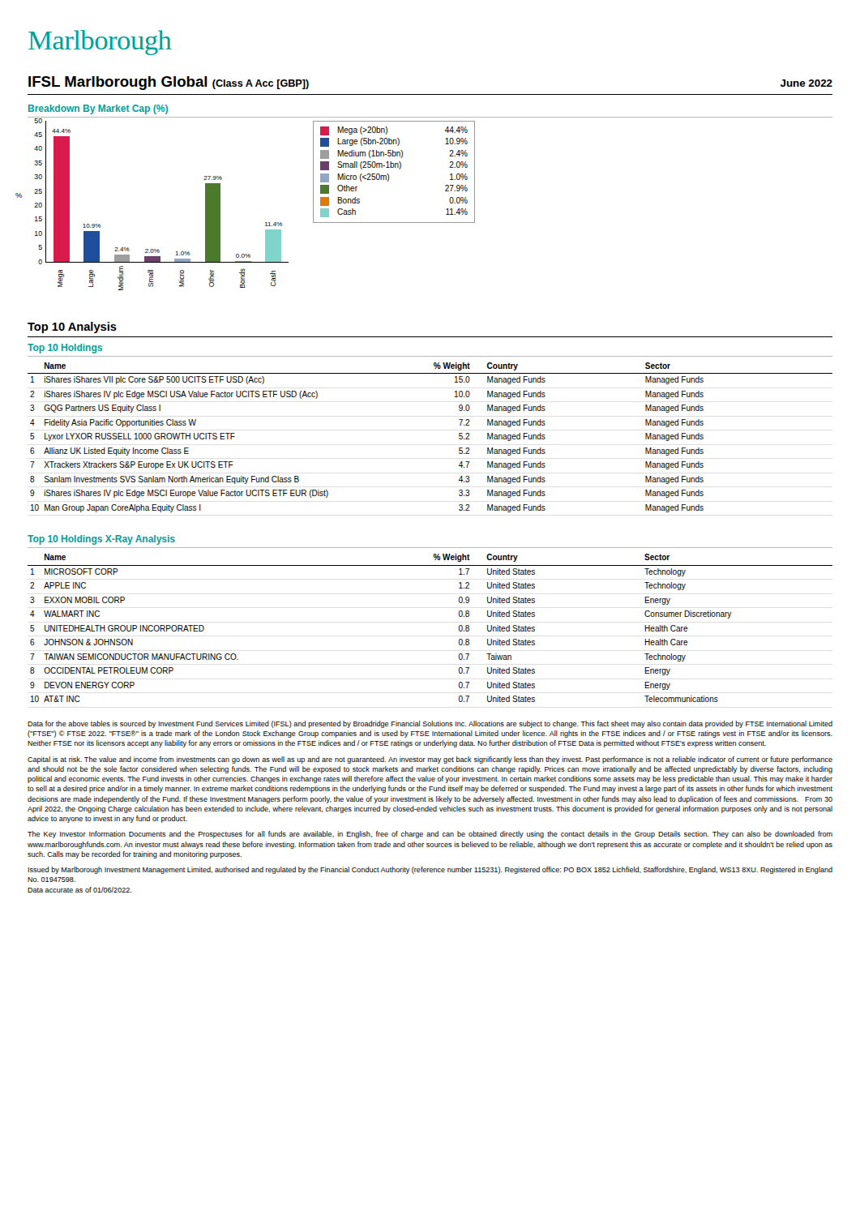Marlborough
IFSL Marlborough Global (Class A Acc [GBP])
June 2022
Breakdown By Market Cap (%)
%
50
45
40
35
30
25
20
15
10
5
0
44.4%
10.9%
2.4%
2.0%
1.0%
27.9%
0.0%
11.4%
Mega
Large
Medium
Small
Micro
Other
Bonds
Cash
| | Mega (>20bn) | 44.4% |
| | Large (5bn-20bn) | 10.9% |
| | Medium (1bn-5bn) | 2.4% |
| | Small (250m-1bn) | 2.0% |
| | Micro (<250m) | 1.0% |
| | Other | 27.9% |
| | Bonds | 0.0% |
| | Cash | 11.4% |
Top 10 Analysis
Top 10 Holdings
| | Name | % Weight | Country | Sector |
| --- | --- | --- | --- | --- |
| 1 | iShares iShares VII plc Core S&P 500 UCITS ETF USD (Acc) | 15.0 | Managed Funds | Managed Funds |
| 2 | iShares iShares IV plc Edge MSCI USA Value Factor UCITS ETF USD (Acc) | 10.0 | Managed Funds | Managed Funds |
| 3 | GQG Partners US Equity Class I | 9.0 | Managed Funds | Managed Funds |
| 4 | Fidelity Asia Pacific Opportunities Class W | 7.2 | Managed Funds | Managed Funds |
| 5 | Lyxor LYXOR RUSSELL 1000 GROWTH UCITS ETF | 5.2 | Managed Funds | Managed Funds |
| 6 | Allianz UK Listed Equity Income Class E | 5.2 | Managed Funds | Managed Funds |
| 7 | XTrackers Xtrackers S&P Europe Ex UK UCITS ETF | 4.7 | Managed Funds | Managed Funds |
| 8 | Sanlam Investments SVS Sanlam North American Equity Fund Class B | 4.3 | Managed Funds | Managed Funds |
| 9 | iShares iShares IV plc Edge MSCI Europe Value Factor UCITS ETF EUR (Dist) | 3.3 | Managed Funds | Managed Funds |
| 10 | Man Group Japan CoreAlpha Equity Class I | 3.2 | Managed Funds | Managed Funds |
Top 10 Holdings X-Ray Analysis
| | Name | % Weight | Country | Sector |
| --- | --- | --- | --- | --- |
| 1 | MICROSOFT CORP | 1.7 | United States | Technology |
| 2 | APPLE INC | 1.2 | United States | Technology |
| 3 | EXXON MOBIL CORP | 0.9 | United States | Energy |
| 4 | WALMART INC | 0.8 | United States | Consumer Discretionary |
| 5 | UNITEDHEALTH GROUP INCORPORATED | 0.8 | United States | Health Care |
| 6 | JOHNSON & JOHNSON | 0.8 | United States | Health Care |
| 7 | TAIWAN SEMICONDUCTOR MANUFACTURING CO. | 0.7 | Taiwan | Technology |
| 8 | OCCIDENTAL PETROLEUM CORP | 0.7 | United States | Energy |
| 9 | DEVON ENERGY CORP | 0.7 | United States | Energy |
| 10 | AT&T INC | 0.7 | United States | Telecommunications |
Data for the above tables is sourced by Investment Fund Services Limited (IFSL) and presented by Broadridge Financial Solutions Inc. Allocations are subject to change. This fact sheet may also contain data provided by FTSE International Limited ("FTSE") © FTSE 2022. "FTSE®" is a trade mark of the London Stock Exchange Group companies and is used by FTSE International Limited under licence. All rights in the FTSE indices and / or FTSE ratings vest in FTSE and/or its licensors. Neither FTSE nor its licensors accept any liability for any errors or omissions in the FTSE indices and / or FTSE ratings or underlying data. No further distribution of FTSE Data is permitted without FTSE's express written consent.
Capital is at risk. The value and income from investments can go down as well as up and are not guaranteed. An investor may get back significantly less than they invest. Past performance is not a reliable indicator of current or future performance and should not be the sole factor considered when selecting funds. The Fund will be exposed to stock markets and market conditions can change rapidly. Prices can move irrationally and be affected unpredictably by diverse factors, including political and economic events. The Fund invests in other currencies. Changes in exchange rates will therefore affect the value of your investment. In certain market conditions some assets may be less predictable than usual. This may make it harder to sell at a desired price and/or in a timely manner. In extreme market conditions redemptions in the underlying funds or the Fund itself may be deferred or suspended. The Fund may invest a large part of its assets in other funds for which investment decisions are made independently of the Fund. If these Investment Managers perform poorly, the value of your investment is likely to be adversely affected. Investment in other funds may also lead to duplication of fees and commissions. From 30 April 2022, the Ongoing Charge calculation has been extended to include, where relevant, charges incurred by closed-ended vehicles such as investment trusts. This document is provided for general information purposes only and is not personal advice to anyone to invest in any fund or product.
The Key Investor Information Documents and the Prospectuses for all funds are available, in English, free of charge and can be obtained directly using the contact details in the Group Details section. They can also be downloaded from www.marlboroughfunds.com. An investor must always read these before investing. Information taken from trade and other sources is believed to be reliable, although we don't represent this as accurate or complete and it shouldn't be relied upon as such. Calls may be recorded for training and monitoring purposes.
Issued by Marlborough Investment Management Limited, authorised and regulated by the Financial Conduct Authority (reference number 115231). Registered office: PO BOX 1852 Lichfield, Staffordshire, England, WS13 8XU. Registered in England No. 01947598.
Data accurate as of 01/06/2022.